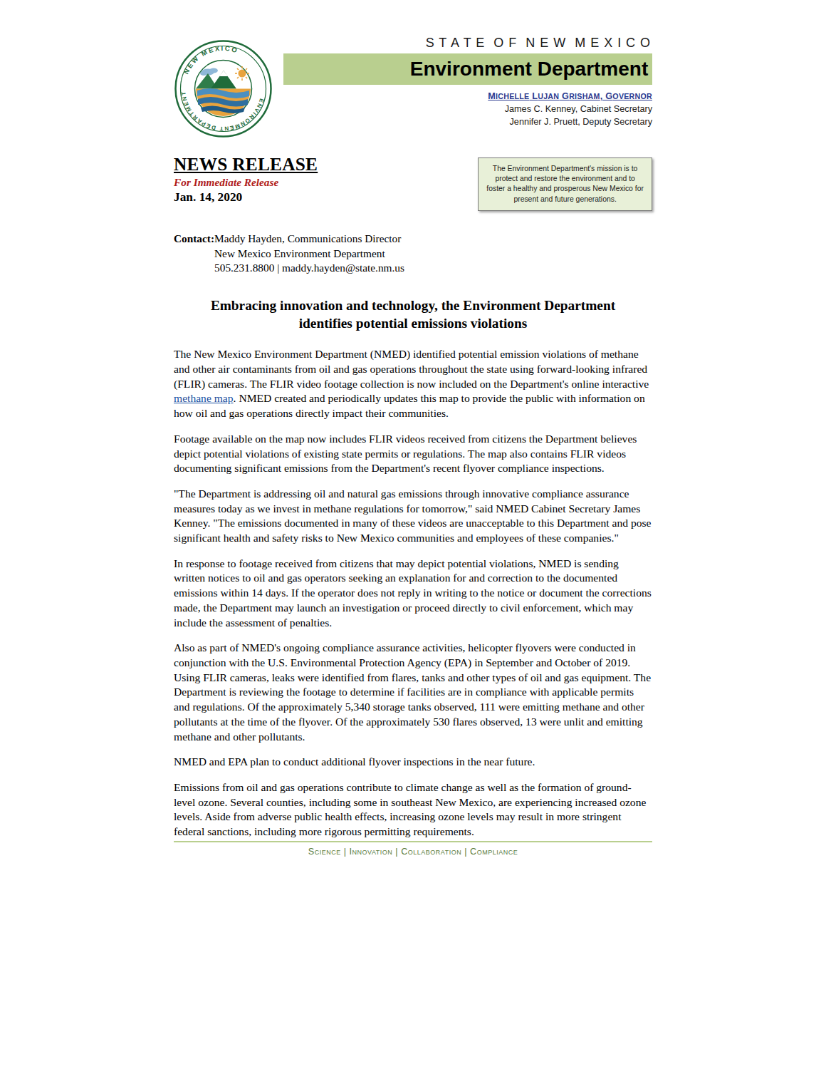NEW MEXICO ENVIRONMENT DEPARTMENT
S T A T E O F N E W M E X I C O
Environment Department
MICHELLE LUJAN GRISHAM, GOVERNOR
James C. Kenney, Cabinet Secretary
Jennifer J. Pruett, Deputy Secretary
NEWS RELEASE
For Immediate Release
Jan. 14, 2020
The Environment Department's mission is to protect and restore the environment and to foster a healthy and prosperous New Mexico for present and future generations.
| Contact: | Maddy Hayden, Communications Director |
| | New Mexico Environment Department |
| | 505.231.8800 / maddy.hayden@state.nm.us |
Embracing innovation and technology, the Environment Department identifies potential emissions violations
The New Mexico Environment Department (NMED) identified potential emission violations of methane and other air contaminants from oil and gas operations throughout the state using forward-looking infrared (FLIR) cameras. The FLIR video footage collection is now included on the Department's online interactive methane map. NMED created and periodically updates this map to provide the public with information on how oil and gas operations directly impact their communities.
Footage available on the map now includes FLIR videos received from citizens the Department believes depict potential violations of existing state permits or regulations. The map also contains FLIR videos documenting significant emissions from the Department's recent flyover compliance inspections.
"The Department is addressing oil and natural gas emissions through innovative compliance assurance measures today as we invest in methane regulations for tomorrow," said NMED Cabinet Secretary James Kenney. "The emissions documented in many of these videos are unacceptable to this Department and pose significant health and safety risks to New Mexico communities and employees of these companies."
In response to footage received from citizens that may depict potential violations, NMED is sending written notices to oil and gas operators seeking an explanation for and correction to the documented emissions within 14 days. If the operator does not reply in writing to the notice or document the corrections made, the Department may launch an investigation or proceed directly to civil enforcement, which may include the assessment of penalties.
Also as part of NMED's ongoing compliance assurance activities, helicopter flyovers were conducted in conjunction with the U.S. Environmental Protection Agency (EPA) in September and October of 2019. Using FLIR cameras, leaks were identified from flares, tanks and other types of oil and gas equipment. The Department is reviewing the footage to determine if facilities are in compliance with applicable permits and regulations. Of the approximately 5,340 storage tanks observed, 111 were emitting methane and other pollutants at the time of the flyover. Of the approximately 530 flares observed, 13 were unlit and emitting methane and other pollutants.
NMED and EPA plan to conduct additional flyover inspections in the near future.
Emissions from oil and gas operations contribute to climate change as well as the formation of ground-level ozone. Several counties, including some in southeast New Mexico, are experiencing increased ozone levels. Aside from adverse public health effects, increasing ozone levels may result in more stringent federal sanctions, including more rigorous permitting requirements.
Science | Innovation | Collaboration | Compliance